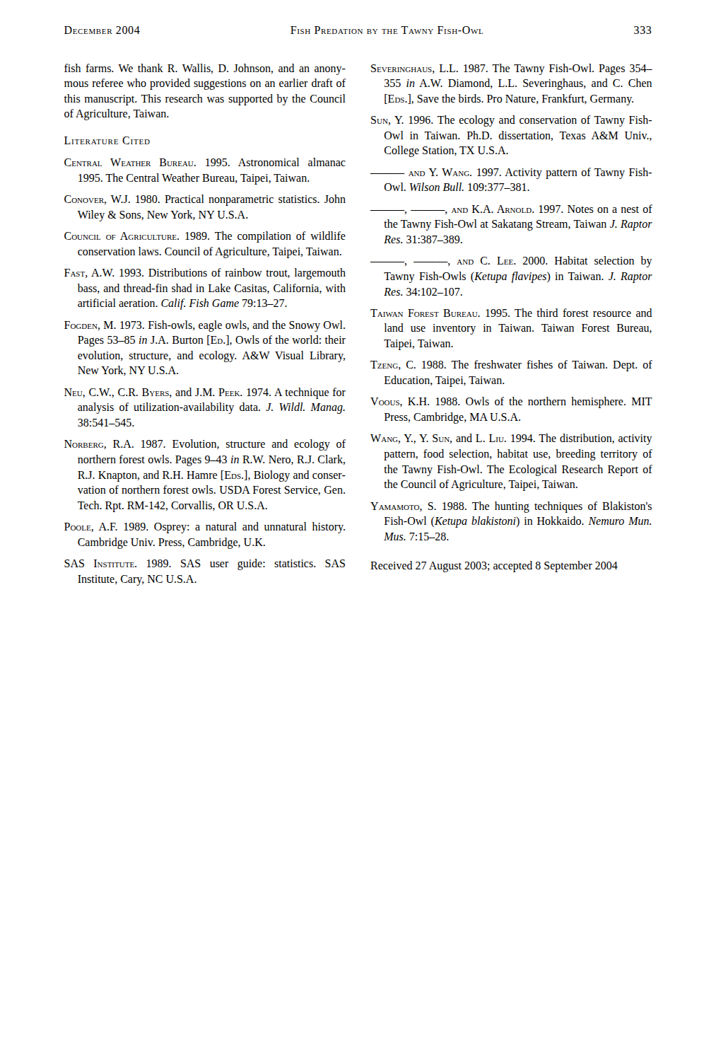December 2004 Fish Predation by the Tawny Fish-Owl 333
fish farms. We thank R. Wallis, D. Johnson, and an anonymous referee who provided suggestions on an earlier draft of this manuscript. This research was supported by the Council of Agriculture, Taiwan.
Literature Cited
Central Weather Bureau. 1995. Astronomical almanac 1995. The Central Weather Bureau, Taipei, Taiwan.
Conover, W.J. 1980. Practical nonparametric statistics. John Wiley & Sons, New York, NY U.S.A.
Council of Agriculture. 1989. The compilation of wildlife conservation laws. Council of Agriculture, Taipei, Taiwan.
Fast, A.W. 1993. Distributions of rainbow trout, largemouth bass, and thread-fin shad in Lake Casitas, California, with artificial aeration. Calif. Fish Game 79:13–27.
Fogden, M. 1973. Fish-owls, eagle owls, and the Snowy Owl. Pages 53–85 in J.A. Burton [Ed.], Owls of the world: their evolution, structure, and ecology. A&W Visual Library, New York, NY U.S.A.
Neu, C.W., C.R. Byers, and J.M. Peek. 1974. A technique for analysis of utilization-availability data. J. Wildl. Manag. 38:541–545.
Norberg, R.A. 1987. Evolution, structure and ecology of northern forest owls. Pages 9–43 in R.W. Nero, R.J. Clark, R.J. Knapton, and R.H. Hamre [Eds.], Biology and conservation of northern forest owls. USDA Forest Service, Gen. Tech. Rpt. RM-142, Corvallis, OR U.S.A.
Poole, A.F. 1989. Osprey: a natural and unnatural history. Cambridge Univ. Press, Cambridge, U.K.
SAS Institute. 1989. SAS user guide: statistics. SAS Institute, Cary, NC U.S.A.
Severinghaus, L.L. 1987. The Tawny Fish-Owl. Pages 354–355 in A.W. Diamond, L.L. Severinghaus, and C. Chen [Eds.], Save the birds. Pro Nature, Frankfurt, Germany.
Sun, Y. 1996. The ecology and conservation of Tawny Fish-Owl in Taiwan. Ph.D. dissertation, Texas A&M Univ., College Station, TX U.S.A.
——— and Y. Wang. 1997. Activity pattern of Tawny Fish-Owl. Wilson Bull. 109:377–381.
———, ———, and K.A. Arnold. 1997. Notes on a nest of the Tawny Fish-Owl at Sakatang Stream, Taiwan J. Raptor Res. 31:387–389.
———, ———, and C. Lee. 2000. Habitat selection by Tawny Fish-Owls (Ketupa flavipes) in Taiwan. J. Raptor Res. 34:102–107.
Taiwan Forest Bureau. 1995. The third forest resource and land use inventory in Taiwan. Taiwan Forest Bureau, Taipei, Taiwan.
Tzeng, C. 1988. The freshwater fishes of Taiwan. Dept. of Education, Taipei, Taiwan.
Voous, K.H. 1988. Owls of the northern hemisphere. MIT Press, Cambridge, MA U.S.A.
Wang, Y., Y. Sun, and L. Liu. 1994. The distribution, activity pattern, food selection, habitat use, breeding territory of the Tawny Fish-Owl. The Ecological Research Report of the Council of Agriculture, Taipei, Taiwan.
Yamamoto, S. 1988. The hunting techniques of Blakiston's Fish-Owl (Ketupa blakistoni) in Hokkaido. Nemuro Mun. Mus. 7:15–28.
Received 27 August 2003; accepted 8 September 2004